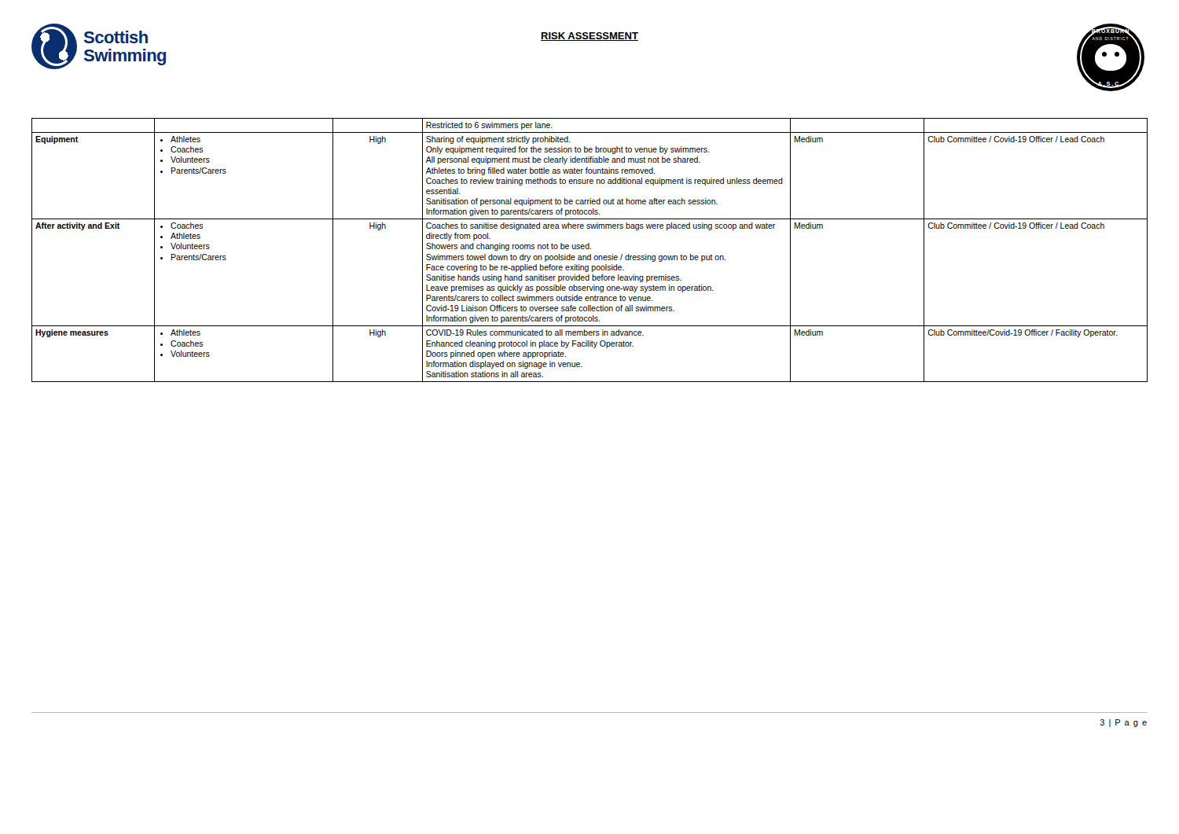Scottish
Swimming
RISK ASSESSMENT
BROXBURN
AND DISTRICT
A.S.C.
| | | | Restricted to 6 swimmers per lane. | | |
| Equipment | Athletes Coaches Volunteers Parents/Carers | High | Sharing of equipment strictly prohibited. Only equipment required for the session to be brought to venue by swimmers. All personal equipment must be clearly identifiable and must not be shared. Athletes to bring filled water bottle as water fountains removed. Coaches to review training methods to ensure no additional equipment is required unless deemed essential. Sanitisation of personal equipment to be carried out at home after each session. Information given to parents/carers of protocols. | Medium | Club Committee / Covid-19 Officer / Lead Coach |
| After activity and Exit | Coaches Athletes Volunteers Parents/Carers | High | Coaches to sanitise designated area where swimmers bags were placed using scoop and water directly from pool. Showers and changing rooms not to be used. Swimmers towel down to dry on poolside and onesie / dressing gown to be put on. Face covering to be re-applied before exiting poolside. Sanitise hands using hand sanitiser provided before leaving premises. Leave premises as quickly as possible observing one-way system in operation. Parents/carers to collect swimmers outside entrance to venue. Covid-19 Liaison Officers to oversee safe collection of all swimmers. Information given to parents/carers of protocols. | Medium | Club Committee / Covid-19 Officer / Lead Coach |
| Hygiene measures | Athletes Coaches Volunteers | High | COVID-19 Rules communicated to all members in advance. Enhanced cleaning protocol in place by Facility Operator. Doors pinned open where appropriate. Information displayed on signage in venue. Sanitisation stations in all areas. | Medium | Club Committee/Covid-19 Officer / Facility Operator. |
3 | P a g e